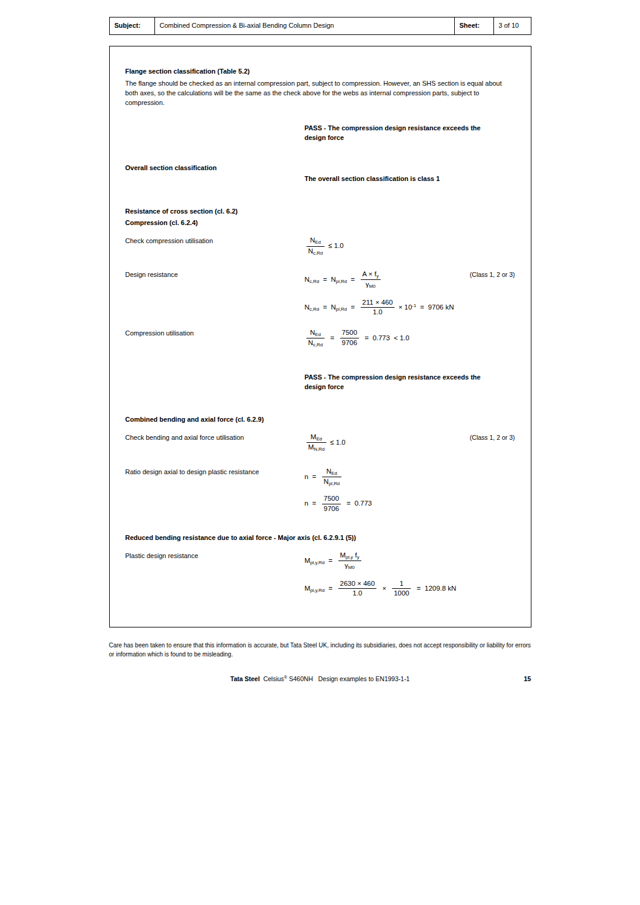| Subject: | Combined Compression & Bi-axial Bending Column Design | Sheet: | 3 of 10 |
Flange section classification (Table 5.2)
The flange should be checked as an internal compression part, subject to compression. However, an SHS section is equal about both axes, so the calculations will be the same as the check above for the webs as internal compression parts, subject to compression.
| | PASS - The compression design resistance exceeds the design force |
| Overall section classification | The overall section classification is class 1 |
Resistance of cross section (cl. 6.2)
Compression (cl. 6.2.4)
| Check compression utilisation | N Ed N c,Rd ≤ 1.0 |
| Design resistance | (Class 1, 2 or 3) N c,Rd = N pl,Rd = A f y γ M0 N c,Rd = N pl,Rd = 211 460 1.0 10 -1 = 9706 kN |
| Compression utilisation | N Ed N c,Rd = 7500 9706 = 0.773 < 1.0 |
| | PASS - The compression design resistance exceeds the design force |
Combined bending and axial force (cl. 6.2.9)
| Check bending and axial force utilisation | (Class 1, 2 or 3) M Ed M N,Rd ≤ 1.0 |
| Ratio design axial to design plastic resistance | n = N Ed N pl,Rd n = 7500 9706 = 0.773 |
Reduced bending resistance due to axial force - Major axis (cl. 6.2.9.1 (5))
| Plastic design resistance | M pl,y,Rd = M pl,y f y γ M0 M pl,y,Rd = 2630 460 1.0 1 1000 = 1209.8 kN |
Care has been taken to ensure that this information is accurate, but Tata Steel UK, including its subsidiaries, does not accept responsibility or liability for errors or information which is found to be misleading.
Tata Steel Celsius® S460NH Design examples to EN1993-1-1 15